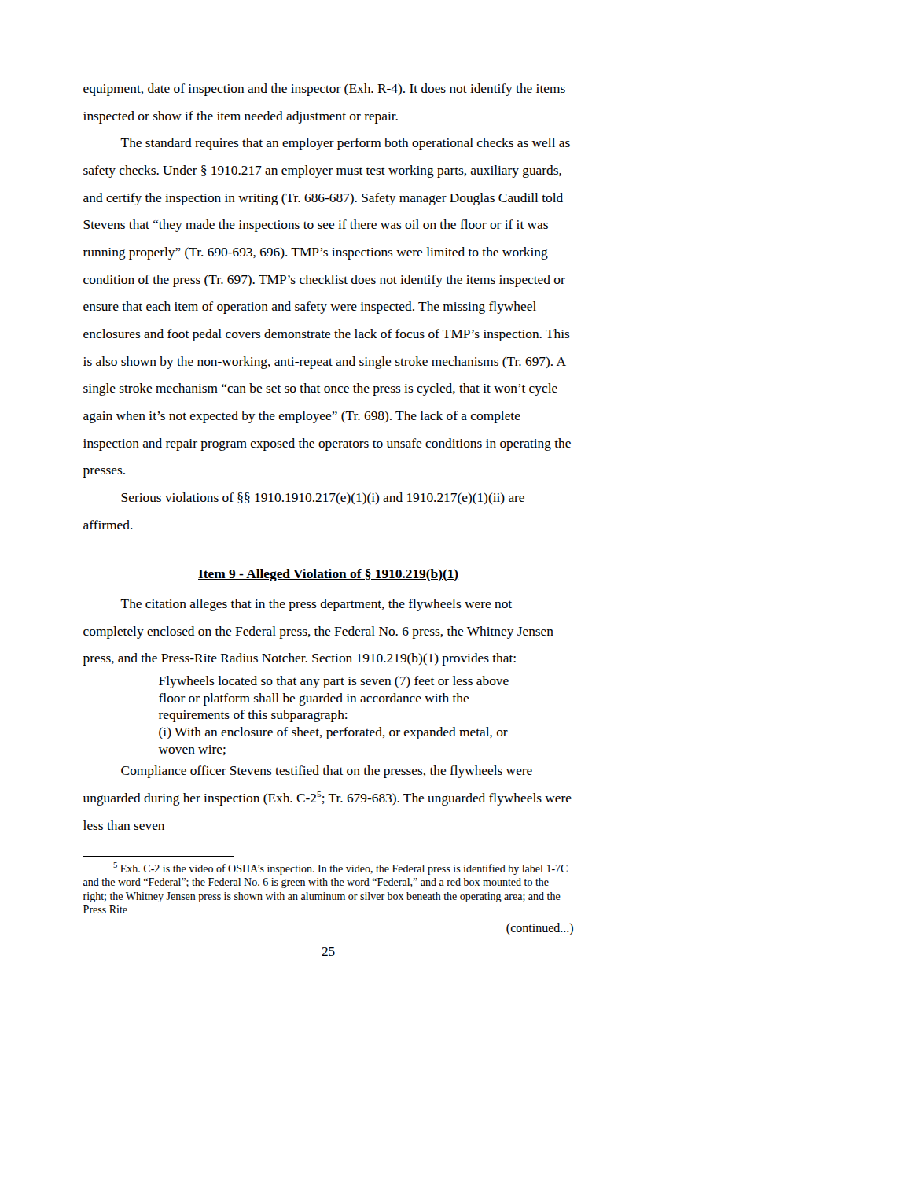equipment, date of inspection and the inspector (Exh. R-4). It does not identify the items inspected or show if the item needed adjustment or repair.
The standard requires that an employer perform both operational checks as well as safety checks. Under § 1910.217 an employer must test working parts, auxiliary guards, and certify the inspection in writing (Tr. 686-687). Safety manager Douglas Caudill told Stevens that “they made the inspections to see if there was oil on the floor or if it was running properly” (Tr. 690-693, 696). TMP’s inspections were limited to the working condition of the press (Tr. 697). TMP’s checklist does not identify the items inspected or ensure that each item of operation and safety were inspected. The missing flywheel enclosures and foot pedal covers demonstrate the lack of focus of TMP’s inspection. This is also shown by the non-working, anti-repeat and single stroke mechanisms (Tr. 697). A single stroke mechanism “can be set so that once the press is cycled, that it won’t cycle again when it’s not expected by the employee” (Tr. 698). The lack of a complete inspection and repair program exposed the operators to unsafe conditions in operating the presses.
Serious violations of §§ 1910.1910.217(e)(1)(i) and 1910.217(e)(1)(ii) are affirmed.
Item 9 - Alleged Violation of § 1910.219(b)(1)
The citation alleges that in the press department, the flywheels were not completely enclosed on the Federal press, the Federal No. 6 press, the Whitney Jensen press, and the Press-Rite Radius Notcher. Section 1910.219(b)(1) provides that:
Flywheels located so that any part is seven (7) feet or less above floor or platform shall be guarded in accordance with the requirements of this subparagraph:
(i) With an enclosure of sheet, perforated, or expanded metal, or woven wire;
Compliance officer Stevens testified that on the presses, the flywheels were unguarded during her inspection (Exh. C-25; Tr. 679-683). The unguarded flywheels were less than seven
5 Exh. C-2 is the video of OSHA’s inspection. In the video, the Federal press is identified by label 1-7C and the word “Federal”; the Federal No. 6 is green with the word “Federal,” and a red box mounted to the right; the Whitney Jensen press is shown with an aluminum or silver box beneath the operating area; and the Press Rite
(continued...)
25